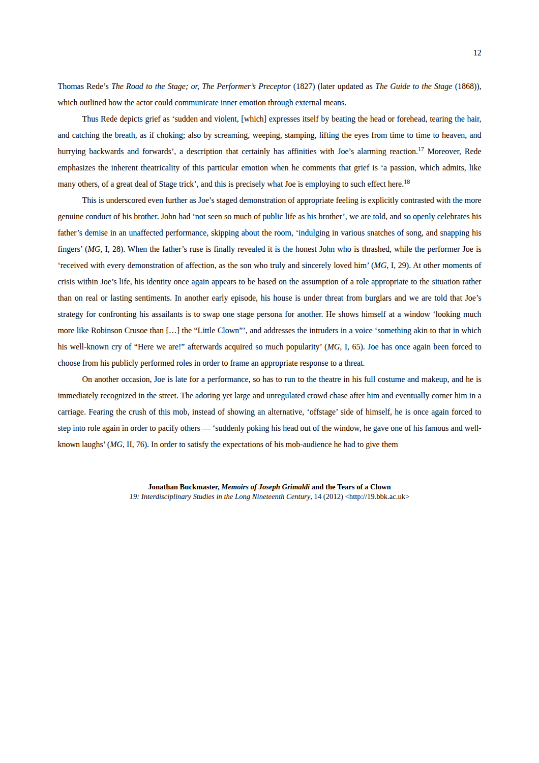12
Thomas Rede’s The Road to the Stage; or, The Performer’s Preceptor (1827) (later updated as The Guide to the Stage (1868)), which outlined how the actor could communicate inner emotion through external means.
Thus Rede depicts grief as ‘sudden and violent, [which] expresses itself by beating the head or forehead, tearing the hair, and catching the breath, as if choking; also by screaming, weeping, stamping, lifting the eyes from time to time to heaven, and hurrying backwards and forwards’, a description that certainly has affinities with Joe’s alarming reaction.17 Moreover, Rede emphasizes the inherent theatricality of this particular emotion when he comments that grief is ‘a passion, which admits, like many others, of a great deal of Stage trick’, and this is precisely what Joe is employing to such effect here.18
This is underscored even further as Joe’s staged demonstration of appropriate feeling is explicitly contrasted with the more genuine conduct of his brother. John had ‘not seen so much of public life as his brother’, we are told, and so openly celebrates his father’s demise in an unaffected performance, skipping about the room, ‘indulging in various snatches of song, and snapping his fingers’ (MG, I, 28). When the father’s ruse is finally revealed it is the honest John who is thrashed, while the performer Joe is ‘received with every demonstration of affection, as the son who truly and sincerely loved him’ (MG, I, 29). At other moments of crisis within Joe’s life, his identity once again appears to be based on the assumption of a role appropriate to the situation rather than on real or lasting sentiments. In another early episode, his house is under threat from burglars and we are told that Joe’s strategy for confronting his assailants is to swap one stage persona for another. He shows himself at a window ‘looking much more like Robinson Crusoe than […] the “Little Clown”’, and addresses the intruders in a voice ‘something akin to that in which his well-known cry of “Here we are!” afterwards acquired so much popularity’ (MG, I, 65). Joe has once again been forced to choose from his publicly performed roles in order to frame an appropriate response to a threat.
On another occasion, Joe is late for a performance, so has to run to the theatre in his full costume and makeup, and he is immediately recognized in the street. The adoring yet large and unregulated crowd chase after him and eventually corner him in a carriage. Fearing the crush of this mob, instead of showing an alternative, ‘offstage’ side of himself, he is once again forced to step into role again in order to pacify others — ‘suddenly poking his head out of the window, he gave one of his famous and well-known laughs’ (MG, II, 76). In order to satisfy the expectations of his mob-audience he had to give them
Jonathan Buckmaster, Memoirs of Joseph Grimaldi and the Tears of a Clown
19: Interdisciplinary Studies in the Long Nineteenth Century, 14 (2012) <http://19.bbk.ac.uk>